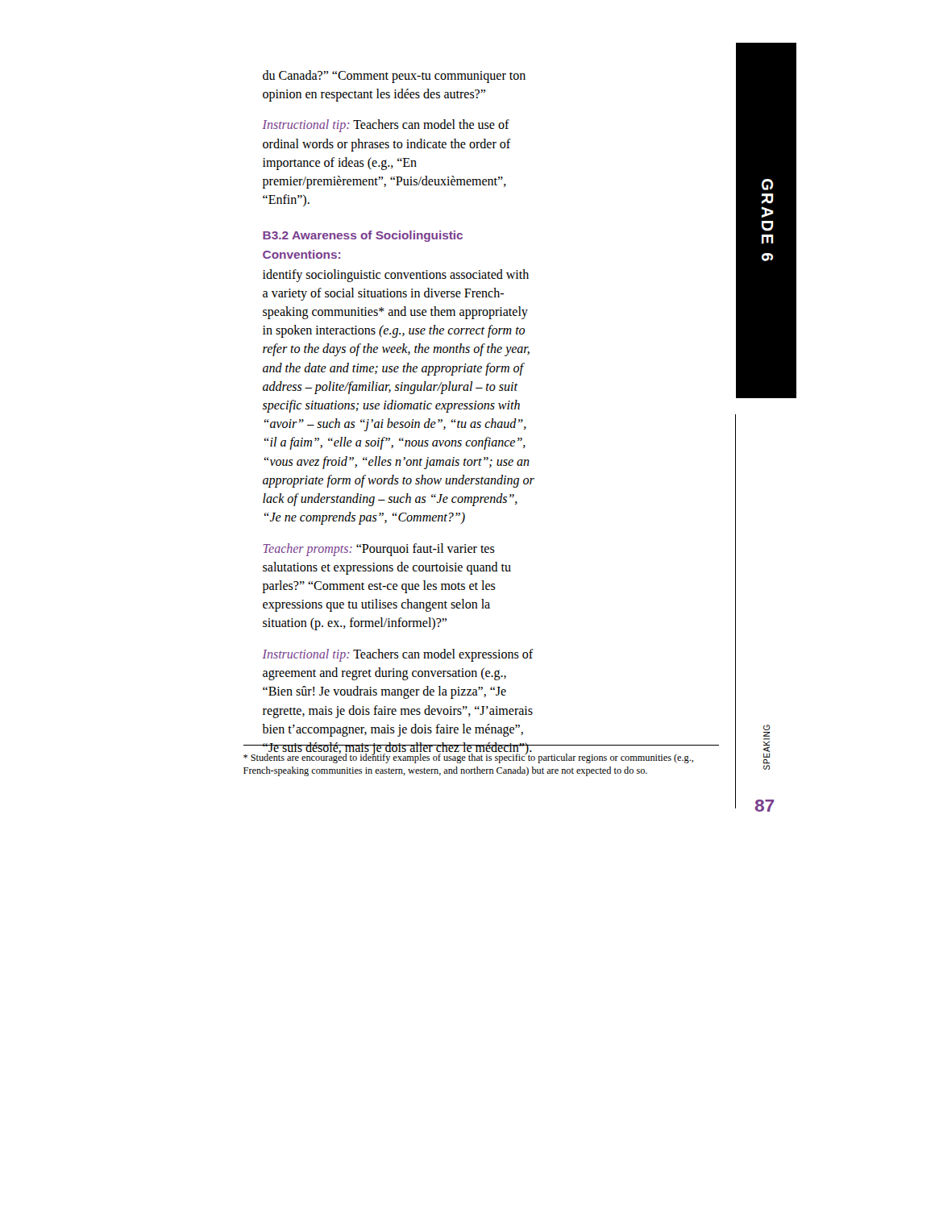GRADE 6
du Canada?” “Comment peux-tu communiquer ton opinion en respectant les idées des autres?”
Instructional tip: Teachers can model the use of ordinal words or phrases to indicate the order of importance of ideas (e.g., “En premier/premièrement”, “Puis/deuxièmement”, “Enfin”).
B3.2 Awareness of Sociolinguistic Conventions: identify sociolinguistic conventions associated with a variety of social situations in diverse French-speaking communities* and use them appropriately in spoken interactions (e.g., use the correct form to refer to the days of the week, the months of the year, and the date and time; use the appropriate form of address – polite/familiar, singular/plural – to suit specific situations; use idiomatic expressions with “avoir” – such as “j’ai besoin de”, “tu as chaud”, “il a faim”, “elle a soif”, “nous avons confiance”, “vous avez froid”, “elles n’ont jamais tort”; use an appropriate form of words to show understanding or lack of understanding – such as “Je comprends”, “Je ne comprends pas”, “Comment?”)
Teacher prompts: “Pourquoi faut-il varier tes salutations et expressions de courtoisie quand tu parles?” “Comment est-ce que les mots et les expressions que tu utilises changent selon la situation (p. ex., formel/informel)?”
Instructional tip: Teachers can model expressions of agreement and regret during conversation (e.g., “Bien sûr! Je voudrais manger de la pizza”, “Je regrette, mais je dois faire mes devoirs”, “J’aimerais bien t’accompagner, mais je dois faire le ménage”, “Je suis désolé, mais je dois aller chez le médecin”).
* Students are encouraged to identify examples of usage that is specific to particular regions or communities (e.g., French-speaking communities in eastern, western, and northern Canada) but are not expected to do so.
SPEAKING
87